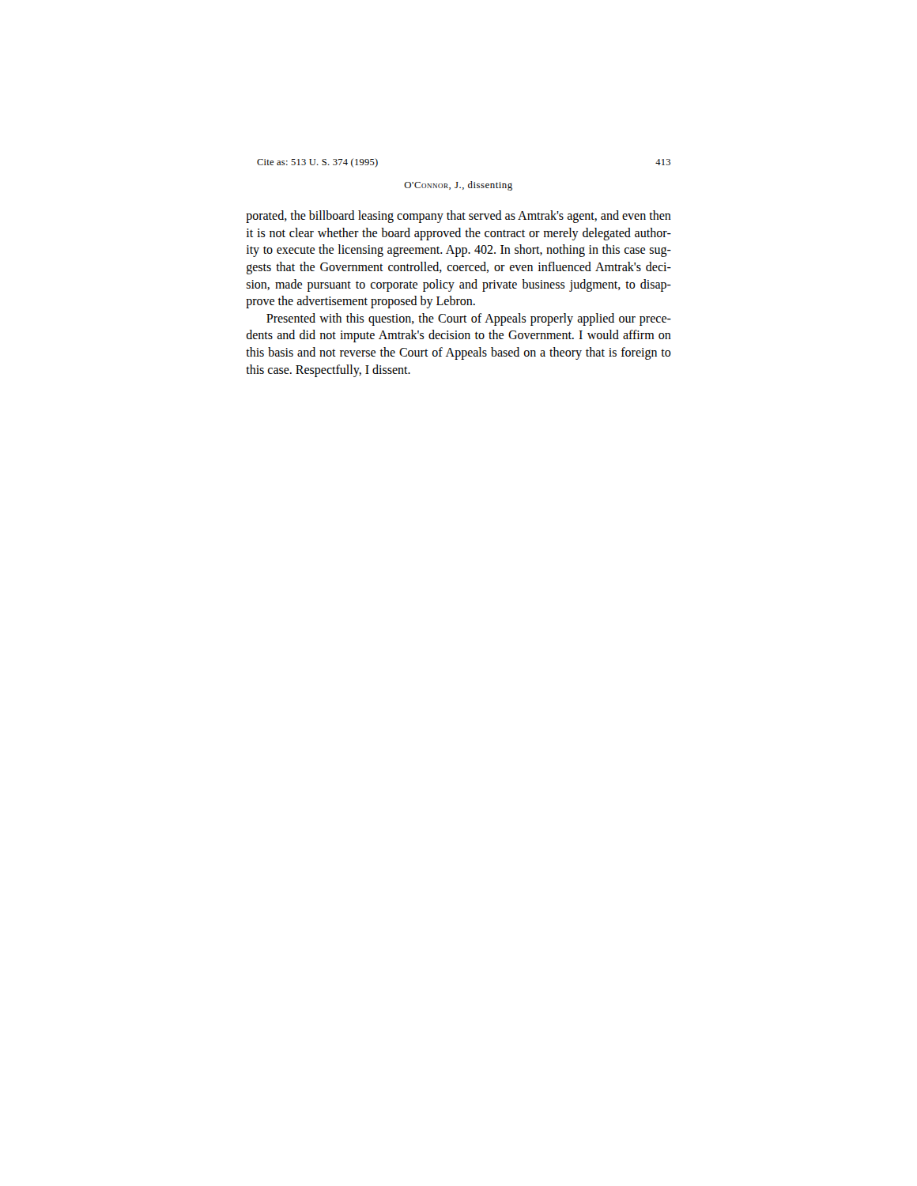Cite as: 513 U. S. 374 (1995) 413
O'Connor, J., dissenting
porated, the billboard leasing company that served as Amtrak's agent, and even then it is not clear whether the board approved the contract or merely delegated authority to execute the licensing agreement. App. 402. In short, nothing in this case suggests that the Government controlled, coerced, or even influenced Amtrak's decision, made pursuant to corporate policy and private business judgment, to disapprove the advertisement proposed by Lebron.
Presented with this question, the Court of Appeals properly applied our precedents and did not impute Amtrak's decision to the Government. I would affirm on this basis and not reverse the Court of Appeals based on a theory that is foreign to this case. Respectfully, I dissent.